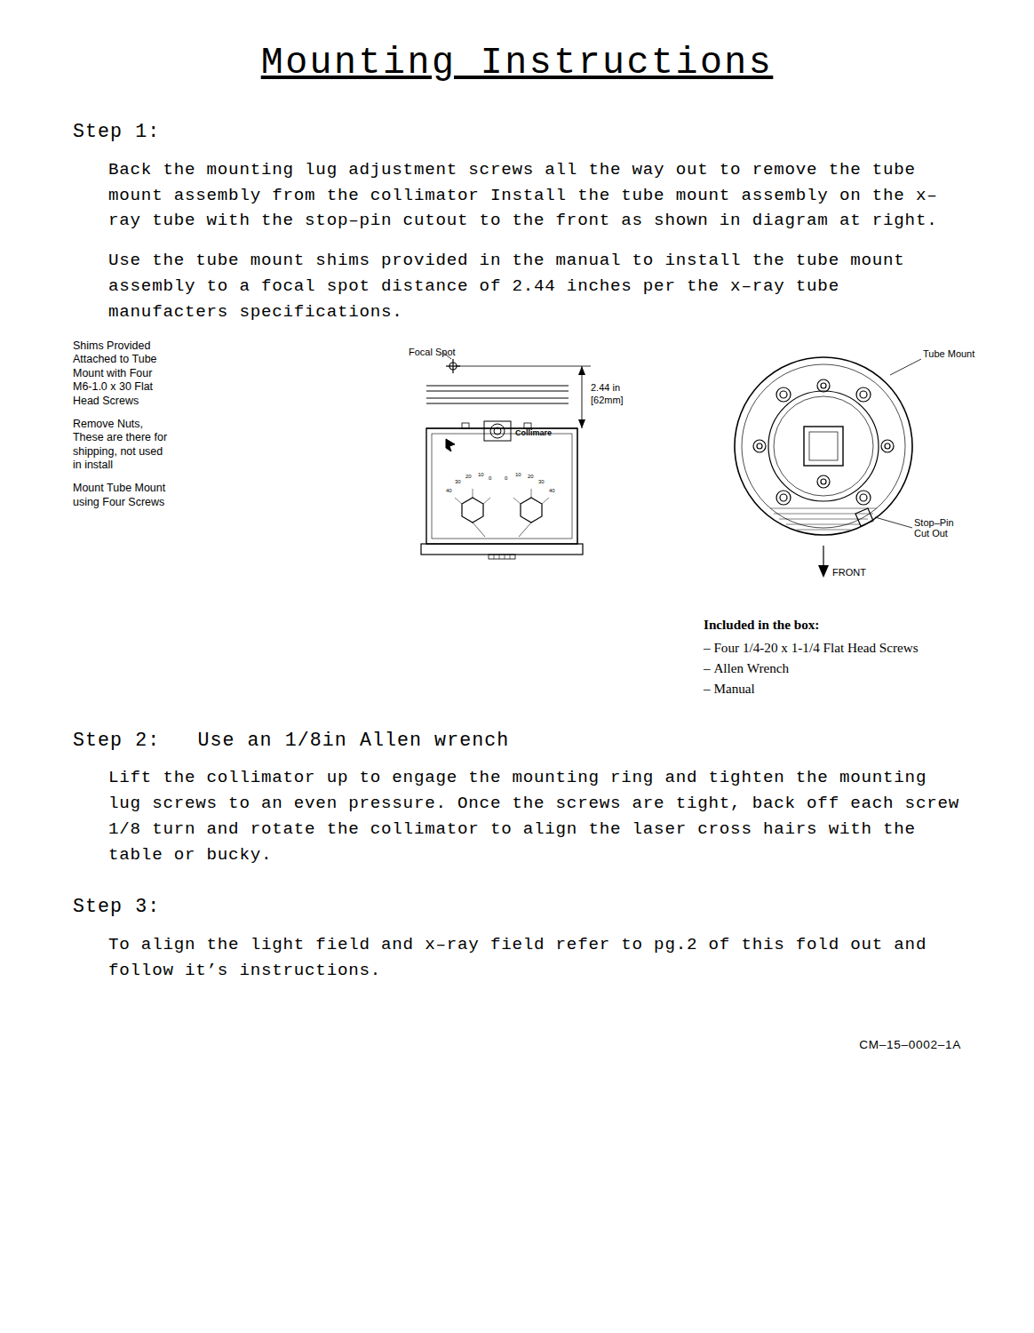Mounting Instructions
Step 1:
Back the mounting lug adjustment screws all the way out to remove the tube mount assembly from the collimator Install the tube mount assembly on the x–ray tube with the stop–pin cutout to the front as shown in diagram at right.
Use the tube mount shims provided in the manual to install the tube mount assembly to a focal spot distance of 2.44 inches per the x–ray tube manufacters specifications.
Shims Provided
Attached to Tube
Mount with Four
M6-1.0 x 30 Flat
Head Screws
Remove Nuts,
These are there for
shipping, not used
in install
Mount Tube Mount
using Four Screws
Focal Spot 2.44 in [62mm] Collimare 40 30 20 10 0 0 10 20 30 40
Tube Mount Stop–Pin Cut Out FRONT
Included in the box:
Four 1/4-20 x 1-1/4 Flat Head Screws
Allen Wrench
Manual
Step 2: Use an 1/8in Allen wrench
Lift the collimator up to engage the mounting ring and tighten the mounting lug screws to an even pressure. Once the screws are tight, back off each screw 1/8 turn and rotate the collimator to align the laser cross hairs with the table or bucky.
Step 3:
To align the light field and x–ray field refer to pg.2 of this fold out and follow it’s instructions.
CM–15–0002–1A